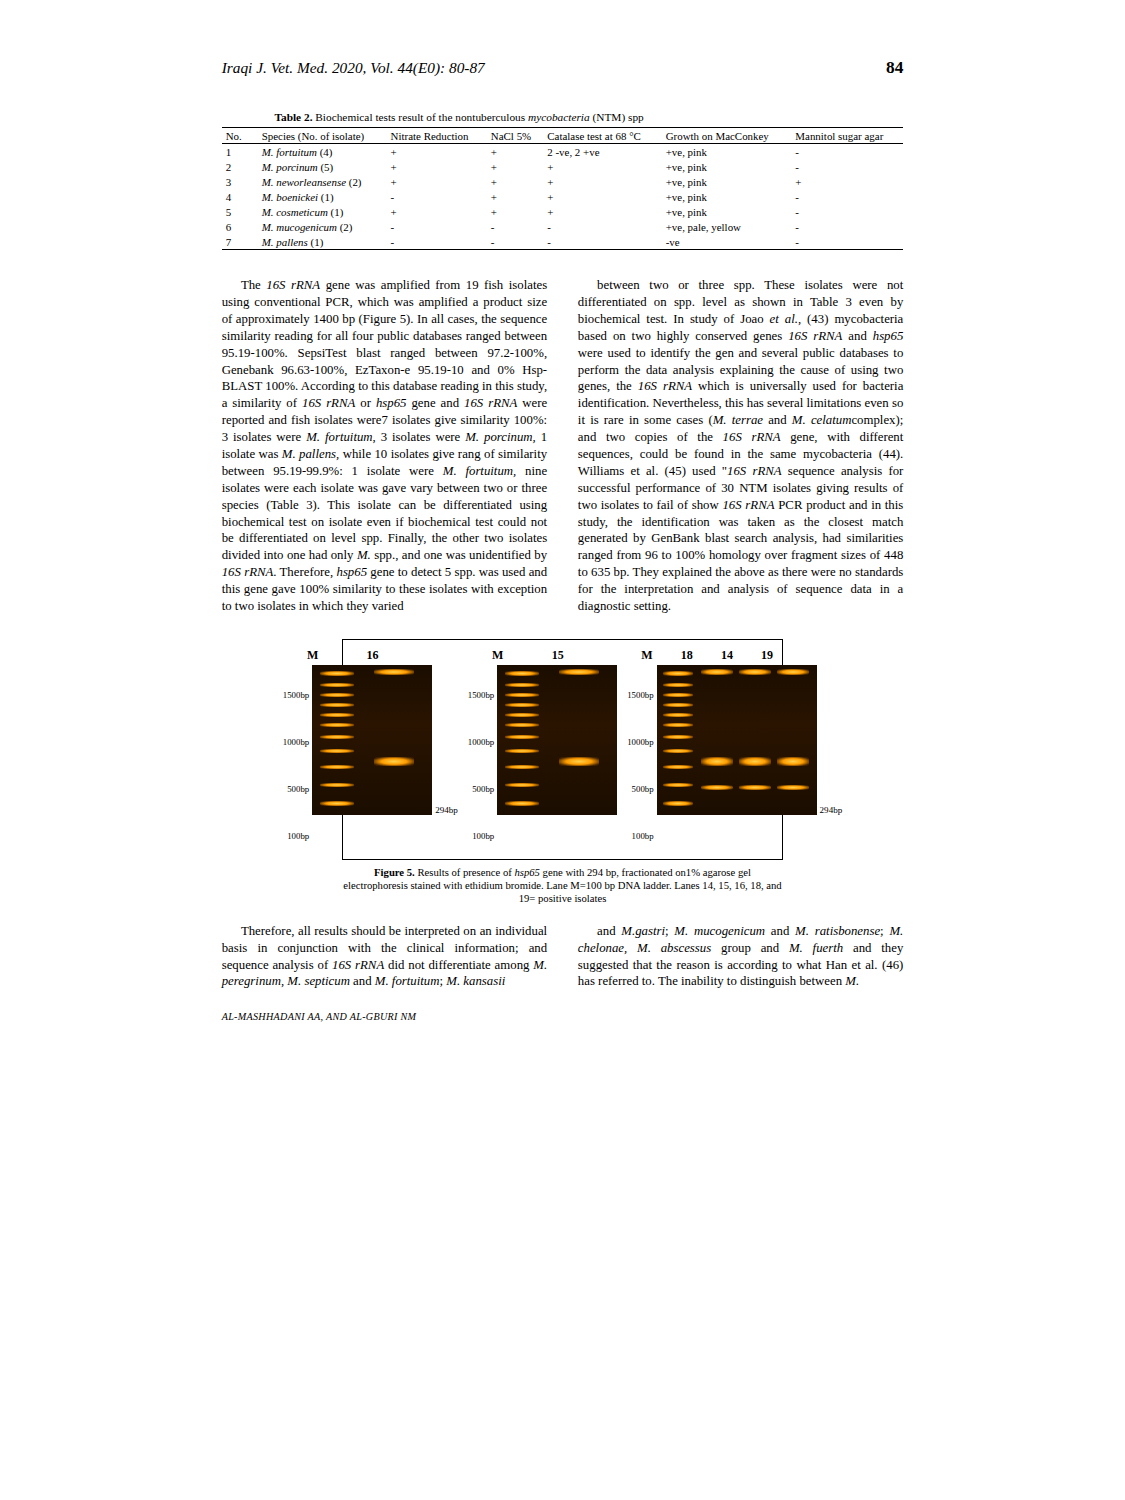Iraqi J. Vet. Med. 2020, Vol. 44(E0): 80-87
84
Table 2. Biochemical tests result of the nontuberculous mycobacteria (NTM) spp
| No. | Species (No. of isolate) | Nitrate Reduction | NaCl 5% | Catalase test at 68 °C | Growth on MacConkey | Mannitol sugar agar |
| --- | --- | --- | --- | --- | --- | --- |
| 1 | M. fortuitum (4) | + | + | 2 -ve, 2 +ve | +ve, pink | - |
| 2 | M. porcinum (5) | + | + | + | +ve, pink | - |
| 3 | M. neworleansense (2) | + | + | + | +ve, pink | + |
| 4 | M. boenickei (1) | - | + | + | +ve, pink | - |
| 5 | M. cosmeticum (1) | + | + | + | +ve, pink | - |
| 6 | M. mucogenicum (2) | - | - | - | +ve, pale, yellow | - |
| 7 | M. pallens (1) | - | - | - | -ve | - |
The 16S rRNA gene was amplified from 19 fish isolates using conventional PCR, which was amplified a product size of approximately 1400 bp (Figure 5). In all cases, the sequence similarity reading for all four public databases ranged between 95.19-100%. SepsiTest blast ranged between 97.2-100%, Genebank 96.63-100%, EzTaxon-e 95.19-10 and 0% Hsp-BLAST 100%. According to this database reading in this study, a similarity of 16S rRNA or hsp65 gene and 16S rRNA were reported and fish isolates were7 isolates give similarity 100%: 3 isolates were M. fortuitum, 3 isolates were M. porcinum, 1 isolate was M. pallens, while 10 isolates give rang of similarity between 95.19-99.9%: 1 isolate were M. fortuitum, nine isolates were each isolate was gave vary between two or three species (Table 3). This isolate can be differentiated using biochemical test on isolate even if biochemical test could not be differentiated on level spp. Finally, the other two isolates divided into one had only M. spp., and one was unidentified by 16S rRNA. Therefore, hsp65 gene to detect 5 spp. was used and this gene gave 100% similarity to these isolates with exception to two isolates in which they varied
between two or three spp. These isolates were not differentiated on spp. level as shown in Table 3 even by biochemical test. In study of Joao et al., (43) mycobacteria based on two highly conserved genes 16S rRNA and hsp65 were used to identify the gen and several public databases to perform the data analysis explaining the cause of using two genes, the 16S rRNA which is universally used for bacteria identification. Nevertheless, this has several limitations even so it is rare in some cases (M. terrae and M. celatumcomplex); and two copies of the 16S rRNA gene, with different sequences, could be found in the same mycobacteria (44). Williams et al. (45) used "16S rRNA sequence analysis for successful performance of 30 NTM isolates giving results of two isolates to fail of show 16S rRNA PCR product and in this study, the identification was taken as the closest match generated by GenBank blast search analysis, had similarities ranged from 96 to 100% homology over fragment sizes of 448 to 635 bp. They explained the above as there were no standards for the interpretation and analysis of sequence data in a diagnostic setting.
M 16
1500bp 1000bp 500bp 100bp
294bp
M 15
1500bp 1000bp 500bp 100bp
M 181419
1500bp 1000bp 500bp 100bp
294bp
Figure 5. Results of presence of hsp65 gene with 294 bp, fractionated on1% agarose gel electrophoresis stained with ethidium bromide. Lane M=100 bp DNA ladder. Lanes 14, 15, 16, 18, and 19= positive isolates
Therefore, all results should be interpreted on an individual basis in conjunction with the clinical information; and sequence analysis of 16S rRNA did not differentiate among M. peregrinum, M. septicum and M. fortuitum; M. kansasii
and M.gastri; M. mucogenicum and M. ratisbonense; M. chelonae, M. abscessus group and M. fuerth and they suggested that the reason is according to what Han et al. (46) has referred to. The inability to distinguish between M.
AL-MASHHADANI AA, AND AL-GBURI NM